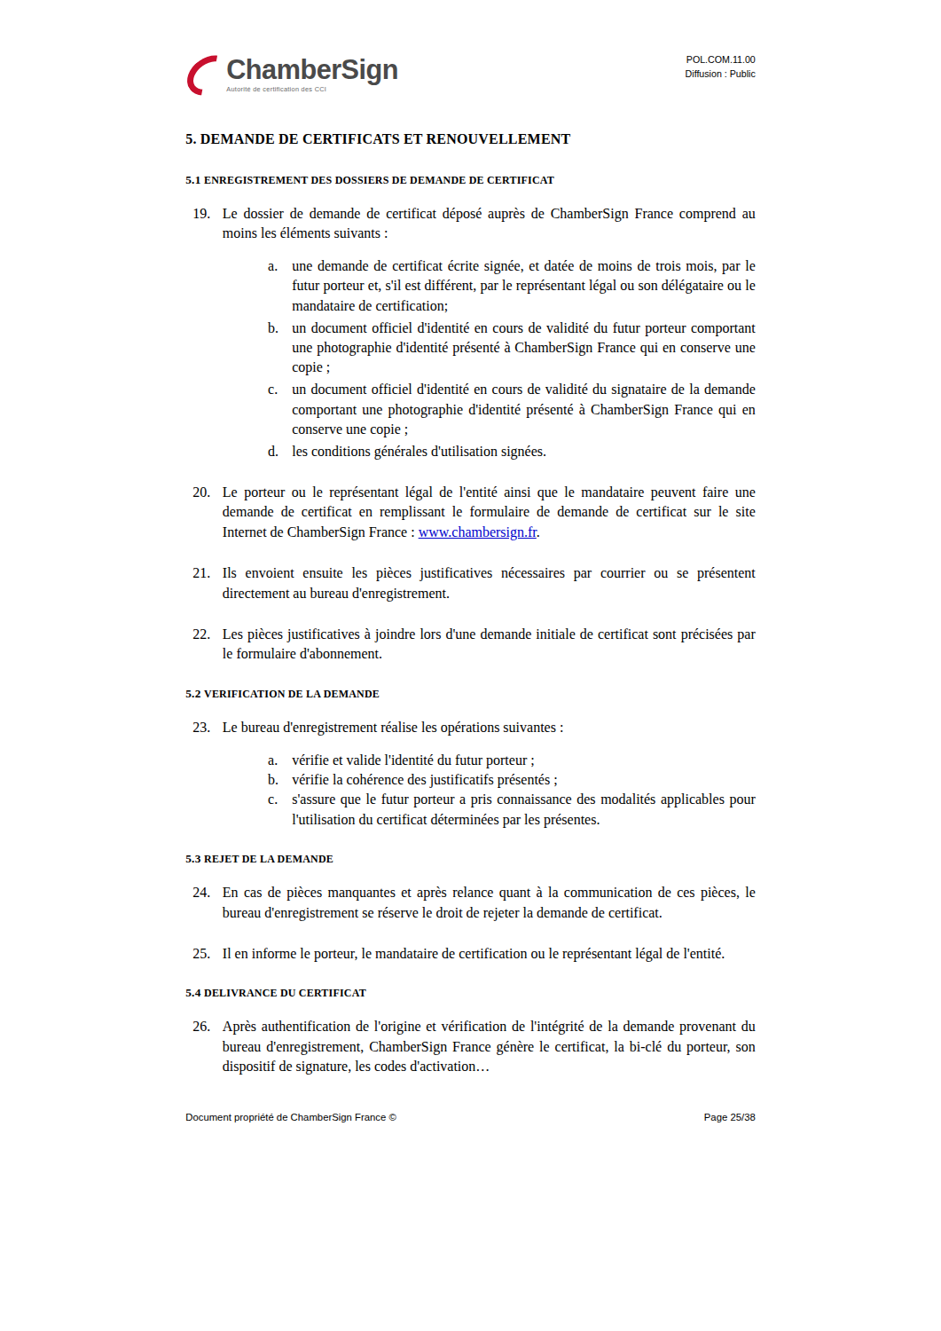ChamberSign
Autorité de certification des CCI
POL.COM.11.00
Diffusion : Public
5. DEMANDE DE CERTIFICATS ET RENOUVELLEMENT
5.1 ENREGISTREMENT DES DOSSIERS DE DEMANDE DE CERTIFICAT
Le dossier de demande de certificat déposé auprès de ChamberSign France comprend au moins les éléments suivants :
une demande de certificat écrite signée, et datée de moins de trois mois, par le futur porteur et, s'il est différent, par le représentant légal ou son délégataire ou le mandataire de certification;
un document officiel d'identité en cours de validité du futur porteur comportant une photographie d'identité présenté à ChamberSign France qui en conserve une copie ;
un document officiel d'identité en cours de validité du signataire de la demande comportant une photographie d'identité présenté à ChamberSign France qui en conserve une copie ;
les conditions générales d'utilisation signées.
Le porteur ou le représentant légal de l'entité ainsi que le mandataire peuvent faire une demande de certificat en remplissant le formulaire de demande de certificat sur le site Internet de ChamberSign France : www.chambersign.fr.
Ils envoient ensuite les pièces justificatives nécessaires par courrier ou se présentent directement au bureau d'enregistrement.
Les pièces justificatives à joindre lors d'une demande initiale de certificat sont précisées par le formulaire d'abonnement.
5.2 VERIFICATION DE LA DEMANDE
Le bureau d'enregistrement réalise les opérations suivantes :
vérifie et valide l'identité du futur porteur ;
vérifie la cohérence des justificatifs présentés ;
s'assure que le futur porteur a pris connaissance des modalités applicables pour l'utilisation du certificat déterminées par les présentes.
5.3 REJET DE LA DEMANDE
En cas de pièces manquantes et après relance quant à la communication de ces pièces, le bureau d'enregistrement se réserve le droit de rejeter la demande de certificat.
Il en informe le porteur, le mandataire de certification ou le représentant légal de l'entité.
5.4 DELIVRANCE DU CERTIFICAT
Après authentification de l'origine et vérification de l'intégrité de la demande provenant du bureau d'enregistrement, ChamberSign France génère le certificat, la bi-clé du porteur, son dispositif de signature, les codes d'activation…
Document propriété de ChamberSign France ©
Page 25/38